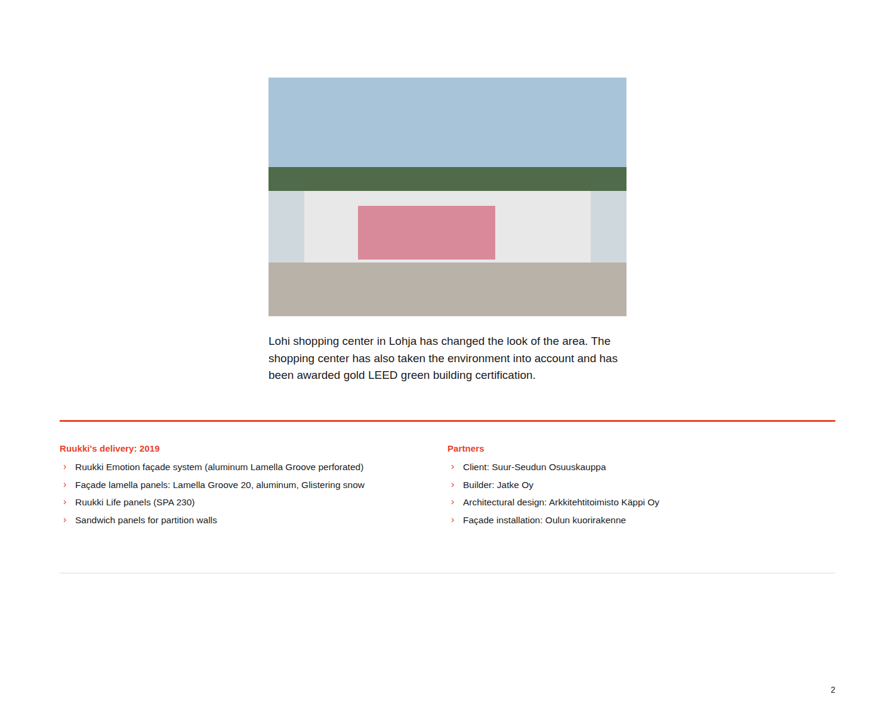Lohi shopping center in Lohja has changed the look of the area. The shopping center has also taken the environment into account and has been awarded gold LEED green building certification.
Ruukki's delivery: 2019
Ruukki Emotion façade system (aluminum Lamella Groove perforated)
Façade lamella panels: Lamella Groove 20, aluminum, Glistering snow
Ruukki Life panels (SPA 230)
Sandwich panels for partition walls
Partners
Client: Suur-Seudun Osuuskauppa
Builder: Jatke Oy
Architectural design: Arkkitehtitoimisto Käppi Oy
Façade installation: Oulun kuorirakenne
2